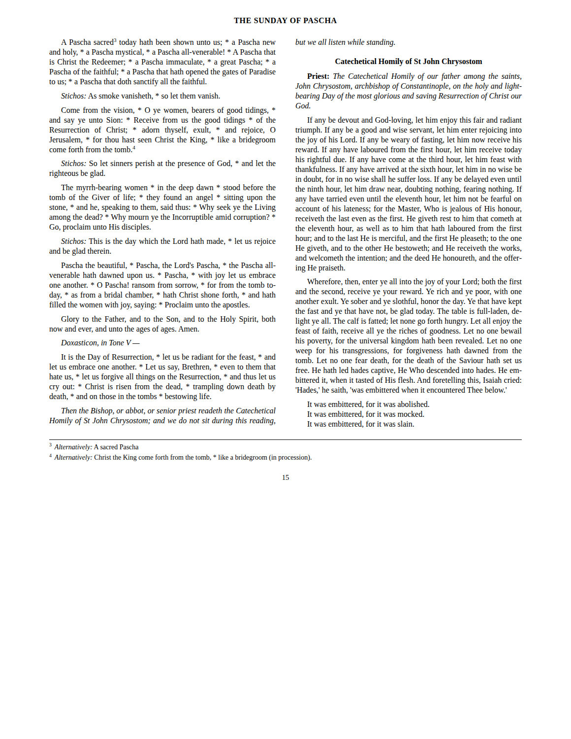THE SUNDAY OF PASCHA
A Pascha sacred3 today hath been shown unto us; * a Pascha new and holy, * a Pascha mystical, * a Pascha all-venerable! * A Pascha that is Christ the Redeemer; * a Pascha immaculate, * a great Pascha; * a Pascha of the faithful; * a Pascha that hath opened the gates of Paradise to us; * a Pascha that doth sanctify all the faithful.
Stichos: As smoke vanisheth, * so let them vanish.
Come from the vision, * O ye women, bearers of good tidings, * and say ye unto Sion: * Receive from us the good tidings * of the Resurrection of Christ; * adorn thyself, exult, * and rejoice, O Jerusalem, * for thou hast seen Christ the King, * like a bridegroom come forth from the tomb.4
Stichos: So let sinners perish at the presence of God, * and let the righteous be glad.
The myrrh-bearing women * in the deep dawn * stood before the tomb of the Giver of life; * they found an angel * sitting upon the stone, * and he, speaking to them, said thus: * Why seek ye the Living among the dead? * Why mourn ye the Incorruptible amid corruption? * Go, proclaim unto His disciples.
Stichos: This is the day which the Lord hath made, * let us rejoice and be glad therein.
Pascha the beautiful, * Pascha, the Lord's Pascha, * the Pascha all-venerable hath dawned upon us. * Pascha, * with joy let us embrace one another. * O Pascha! ransom from sorrow, * for from the tomb today, * as from a bridal chamber, * hath Christ shone forth, * and hath filled the women with joy, saying: * Proclaim unto the apostles.
Glory to the Father, and to the Son, and to the Holy Spirit, both now and ever, and unto the ages of ages. Amen.
Doxasticon, in Tone V —
It is the Day of Resurrection, * let us be radiant for the feast, * and let us embrace one another. * Let us say, Brethren, * even to them that hate us, * let us forgive all things on the Resurrection, * and thus let us cry out: * Christ is risen from the dead, * trampling down death by death, * and on those in the tombs * bestowing life.
Then the Bishop, or abbot, or senior priest readeth the Catechetical Homily of St John Chrysostom; and we do not sit during this reading, but we all listen while standing.
Catechetical Homily of St John Chrysostom
Priest: The Catechetical Homily of our father among the saints, John Chrysostom, archbishop of Constantinople, on the holy and light-bearing Day of the most glorious and saving Resurrection of Christ our God.
If any be devout and God-loving, let him enjoy this fair and radiant triumph. If any be a good and wise servant, let him enter rejoicing into the joy of his Lord. If any be weary of fasting, let him now receive his reward. If any have laboured from the first hour, let him receive today his rightful due. If any have come at the third hour, let him feast with thankfulness. If any have arrived at the sixth hour, let him in no wise be in doubt, for in no wise shall he suffer loss. If any be delayed even until the ninth hour, let him draw near, doubting nothing, fearing nothing. If any have tarried even until the eleventh hour, let him not be fearful on account of his lateness; for the Master, Who is jealous of His honour, receiveth the last even as the first. He giveth rest to him that cometh at the eleventh hour, as well as to him that hath laboured from the first hour; and to the last He is merciful, and the first He pleaseth; to the one He giveth, and to the other He bestoweth; and He receiveth the works, and welcometh the intention; and the deed He honoureth, and the offering He praiseth.
Wherefore, then, enter ye all into the joy of your Lord; both the first and the second, receive ye your reward. Ye rich and ye poor, with one another exult. Ye sober and ye slothful, honor the day. Ye that have kept the fast and ye that have not, be glad today. The table is full-laden, delight ye all. The calf is fatted; let none go forth hungry. Let all enjoy the feast of faith, receive all ye the riches of goodness. Let no one bewail his poverty, for the universal kingdom hath been revealed. Let no one weep for his transgressions, for forgiveness hath dawned from the tomb. Let no one fear death, for the death of the Saviour hath set us free. He hath led hades captive, He Who descended into hades. He embittered it, when it tasted of His flesh. And foretelling this, Isaiah cried: 'Hades,' he saith, 'was embittered when it encountered Thee below.'
It was embittered, for it was abolished.
It was embittered, for it was mocked.
It was embittered, for it was slain.
3 Alternatively: A sacred Pascha
4 Alternatively: Christ the King come forth from the tomb, * like a bridegroom (in procession).
15